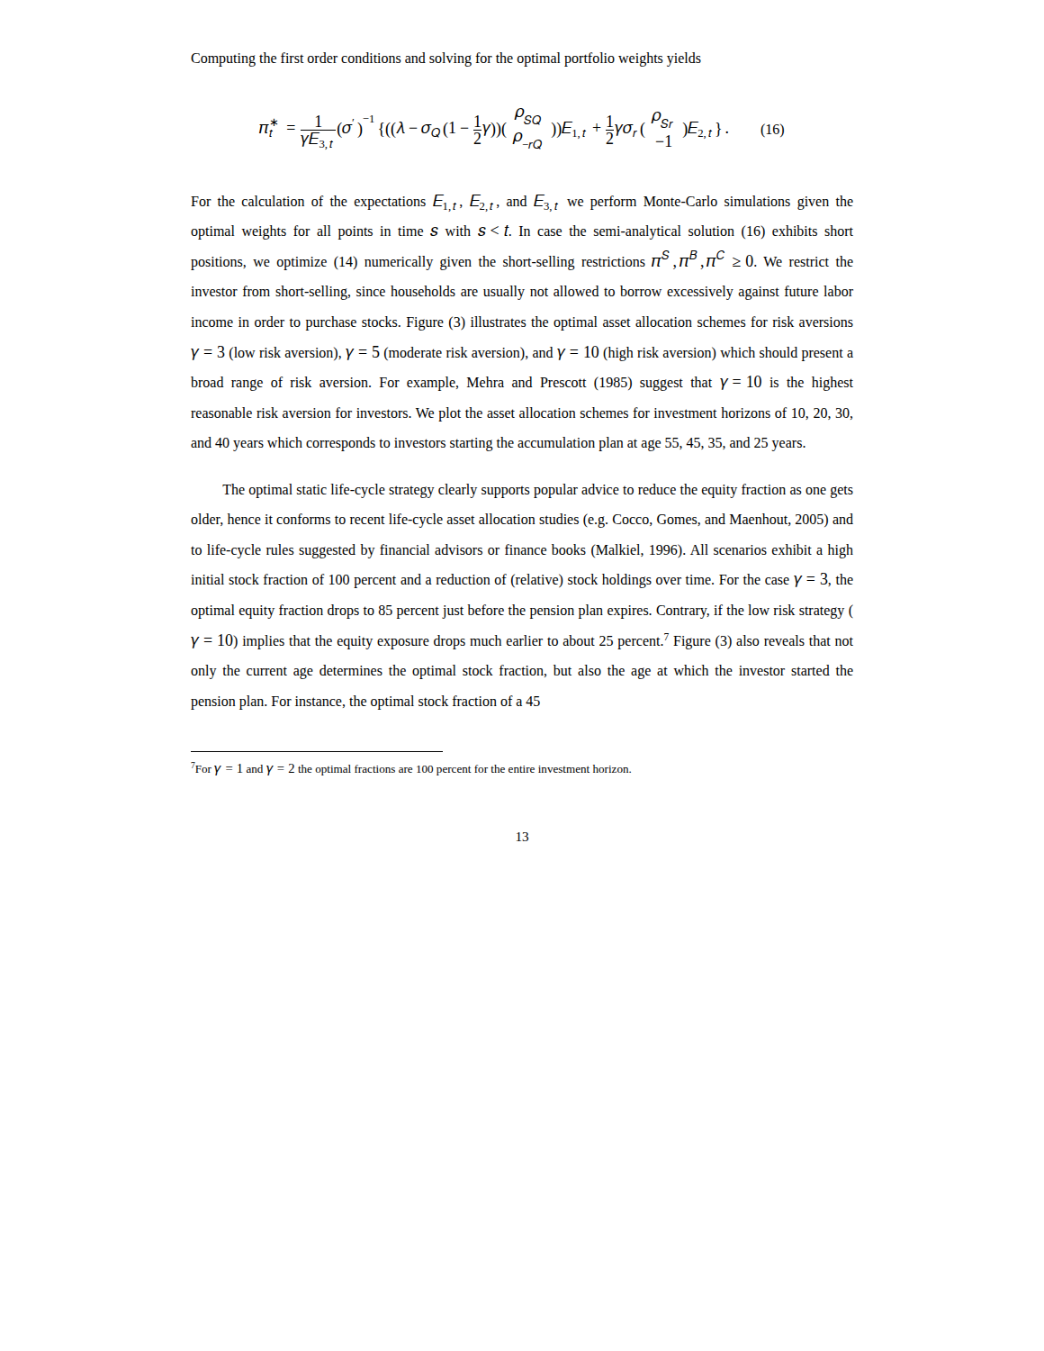Computing the first order conditions and solving for the optimal portfolio weights yields
πt∗ = 1 γE3,t (σ′) −1 { ( ( λ − σQ ( 1− 12 γ ) ) ( ρSQ ρ−rQ ) ) E1,t + 12 γ σr ( ρSr −1 ) E2,t } .
(16)
For the calculation of the expectations E1,t, E2,t, and E3,t we perform Monte-Carlo simulations given the optimal weights for all points in time s with s<t. In case the semi-analytical solution (16) exhibits short positions, we optimize (14) numerically given the short-selling restrictions πS,πB,πC≥0. We restrict the investor from short-selling, since households are usually not allowed to borrow excessively against future labor income in order to purchase stocks. Figure (3) illustrates the optimal asset allocation schemes for risk aversions γ=3 (low risk aversion), γ=5 (moderate risk aversion), and γ=10 (high risk aversion) which should present a broad range of risk aversion. For example, Mehra and Prescott (1985) suggest that γ=10 is the highest reasonable risk aversion for investors. We plot the asset allocation schemes for investment horizons of 10, 20, 30, and 40 years which corresponds to investors starting the accumulation plan at age 55, 45, 35, and 25 years.
The optimal static life-cycle strategy clearly supports popular advice to reduce the equity fraction as one gets older, hence it conforms to recent life-cycle asset allocation studies (e.g. Cocco, Gomes, and Maenhout, 2005) and to life-cycle rules suggested by financial advisors or finance books (Malkiel, 1996). All scenarios exhibit a high initial stock fraction of 100 percent and a reduction of (relative) stock holdings over time. For the case γ=3, the optimal equity fraction drops to 85 percent just before the pension plan expires. Contrary, if the low risk strategy (γ=10) implies that the equity exposure drops much earlier to about 25 percent.7 Figure (3) also reveals that not only the current age determines the optimal stock fraction, but also the age at which the investor started the pension plan. For instance, the optimal stock fraction of a 45
7For γ=1 and γ=2 the optimal fractions are 100 percent for the entire investment horizon.
13